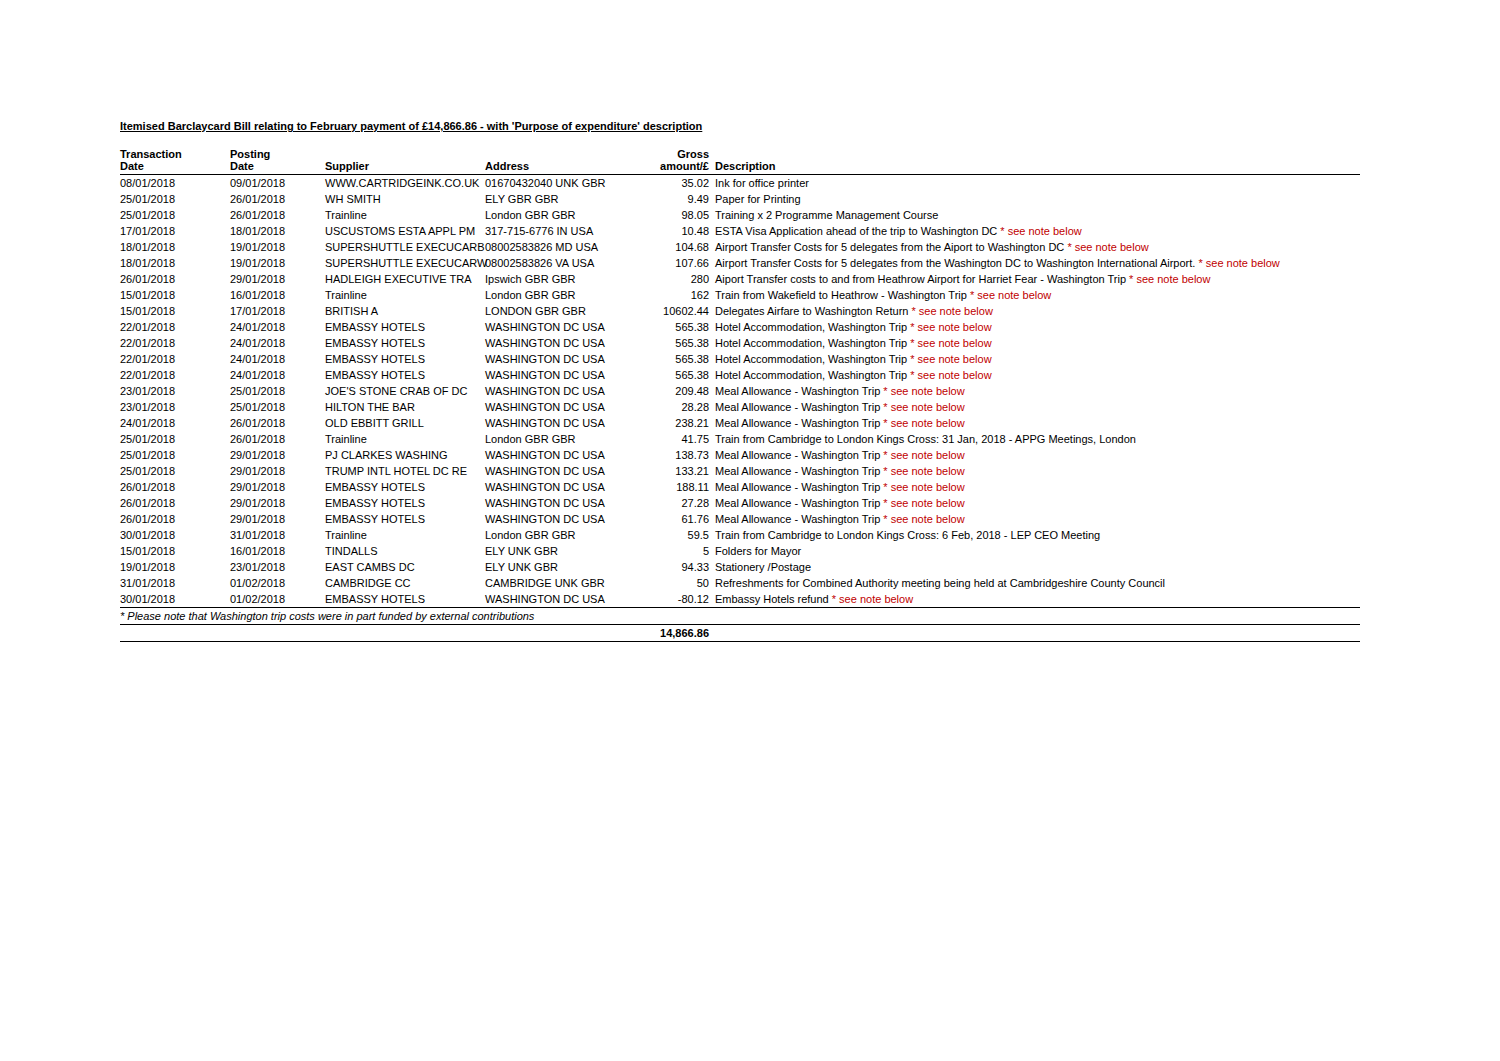Itemised Barclaycard Bill relating to February payment of £14,866.86 - with 'Purpose of expenditure' description
| Transaction | Posting | | | Gross | |
| --- | --- | --- | --- | --- | --- |
| Date | Date | Supplier | Address | amount/£ | Description |
| 08/01/2018 | 09/01/2018 | WWW.CARTRIDGEINK.CO.UK | 01670432040 UNK GBR | 35.02 | Ink for office printer |
| 25/01/2018 | 26/01/2018 | WH SMITH | ELY GBR GBR | 9.49 | Paper for Printing |
| 25/01/2018 | 26/01/2018 | Trainline | London GBR GBR | 98.05 | Training x 2 Programme Management Course |
| 17/01/2018 | 18/01/2018 | USCUSTOMS ESTA APPL PM | 317-715-6776 IN USA | 10.48 | ESTA Visa Application ahead of the trip to Washington DC * see note below |
| 18/01/2018 | 19/01/2018 | SUPERSHUTTLE EXECUCARB | 08002583826 MD USA | 104.68 | Airport Transfer Costs for 5 delegates from the Aiport to Washington DC * see note below |
| 18/01/2018 | 19/01/2018 | SUPERSHUTTLE EXECUCARW | 08002583826 VA USA | 107.66 | Airport Transfer Costs for 5 delegates from the Washington DC to Washington International Airport. * see note below |
| 26/01/2018 | 29/01/2018 | HADLEIGH EXECUTIVE TRA | Ipswich GBR GBR | 280 | Aiport Transfer costs to and from Heathrow Airport for Harriet Fear - Washington Trip * see note below |
| 15/01/2018 | 16/01/2018 | Trainline | London GBR GBR | 162 | Train from Wakefield to Heathrow - Washington Trip * see note below |
| 15/01/2018 | 17/01/2018 | BRITISH A | LONDON GBR GBR | 10602.44 | Delegates Airfare to Washington Return * see note below |
| 22/01/2018 | 24/01/2018 | EMBASSY HOTELS | WASHINGTON DC USA | 565.38 | Hotel Accommodation, Washington Trip * see note below |
| 22/01/2018 | 24/01/2018 | EMBASSY HOTELS | WASHINGTON DC USA | 565.38 | Hotel Accommodation, Washington Trip * see note below |
| 22/01/2018 | 24/01/2018 | EMBASSY HOTELS | WASHINGTON DC USA | 565.38 | Hotel Accommodation, Washington Trip * see note below |
| 22/01/2018 | 24/01/2018 | EMBASSY HOTELS | WASHINGTON DC USA | 565.38 | Hotel Accommodation, Washington Trip * see note below |
| 23/01/2018 | 25/01/2018 | JOE'S STONE CRAB OF DC | WASHINGTON DC USA | 209.48 | Meal Allowance - Washington Trip * see note below |
| 23/01/2018 | 25/01/2018 | HILTON THE BAR | WASHINGTON DC USA | 28.28 | Meal Allowance - Washington Trip * see note below |
| 24/01/2018 | 26/01/2018 | OLD EBBITT GRILL | WASHINGTON DC USA | 238.21 | Meal Allowance - Washington Trip * see note below |
| 25/01/2018 | 26/01/2018 | Trainline | London GBR GBR | 41.75 | Train from Cambridge to London Kings Cross: 31 Jan, 2018 - APPG Meetings, London |
| 25/01/2018 | 29/01/2018 | PJ CLARKES WASHING | WASHINGTON DC USA | 138.73 | Meal Allowance - Washington Trip * see note below |
| 25/01/2018 | 29/01/2018 | TRUMP INTL HOTEL DC RE | WASHINGTON DC USA | 133.21 | Meal Allowance - Washington Trip * see note below |
| 26/01/2018 | 29/01/2018 | EMBASSY HOTELS | WASHINGTON DC USA | 188.11 | Meal Allowance - Washington Trip * see note below |
| 26/01/2018 | 29/01/2018 | EMBASSY HOTELS | WASHINGTON DC USA | 27.28 | Meal Allowance - Washington Trip * see note below |
| 26/01/2018 | 29/01/2018 | EMBASSY HOTELS | WASHINGTON DC USA | 61.76 | Meal Allowance - Washington Trip * see note below |
| 30/01/2018 | 31/01/2018 | Trainline | London GBR GBR | 59.5 | Train from Cambridge to London Kings Cross: 6 Feb, 2018 - LEP CEO Meeting |
| 15/01/2018 | 16/01/2018 | TINDALLS | ELY UNK GBR | 5 | Folders for Mayor |
| 19/01/2018 | 23/01/2018 | EAST CAMBS DC | ELY UNK GBR | 94.33 | Stationery /Postage |
| 31/01/2018 | 01/02/2018 | CAMBRIDGE CC | CAMBRIDGE UNK GBR | 50 | Refreshments for Combined Authority meeting being held at Cambridgeshire County Council |
| 30/01/2018 | 01/02/2018 | EMBASSY HOTELS | WASHINGTON DC USA | -80.12 | Embassy Hotels refund * see note below |
| * Please note that Washington trip costs were in part funded by external contributions | | |
| | | | | 14,866.86 | |